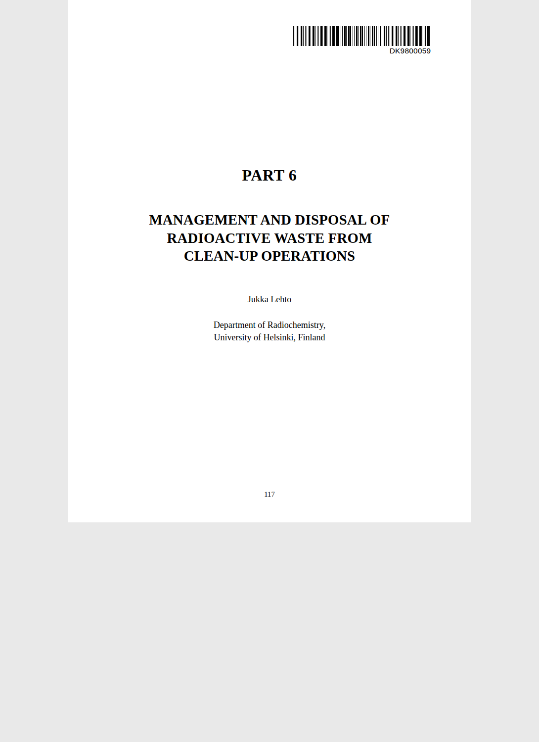DK9800059
PART 6
Management and Disposal of
Radioactive Waste from
Clean-up Operations
Jukka Lehto
Department of Radiochemistry,
University of Helsinki, Finland
117